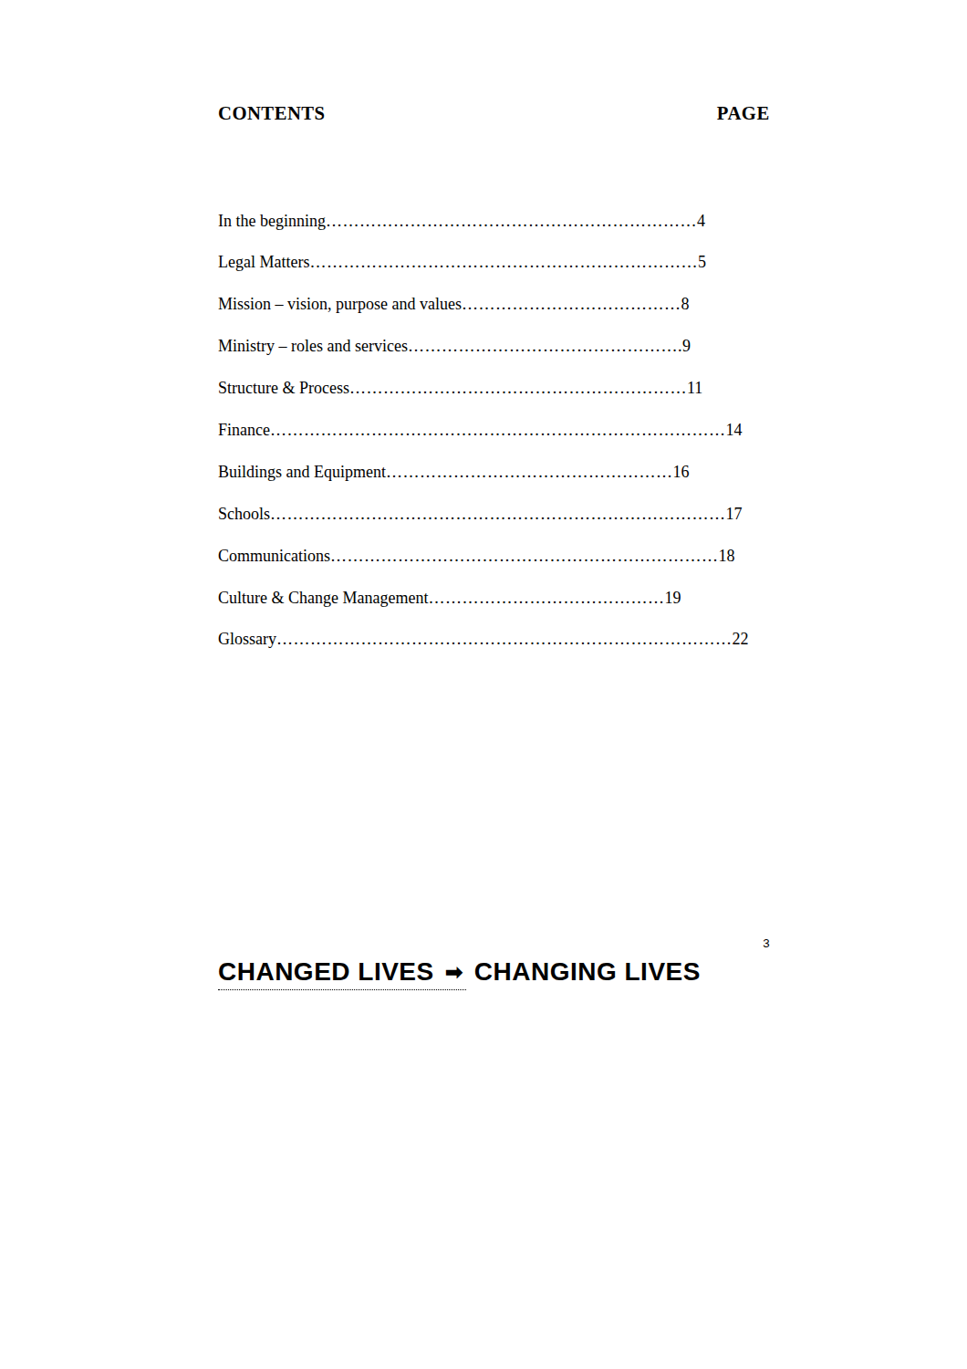CONTENTS PAGE
In the beginning…………………………………………………………4
Legal Matters……………………………………………………………5
Mission – vision, purpose and values…………………………………8
Ministry – roles and services…………………………………………. 9
Structure & Process……………………………………………………11
Finance………………………………………………………………………14
Buildings and Equipment……………………………………………16
Schools………………………………………………………………………17
Communications……………………………………………………………18
Culture & Change Management……………………………………19
Glossary………………………………………………………………………22
3
CHANGED LIVES ➡ CHANGING LIVES